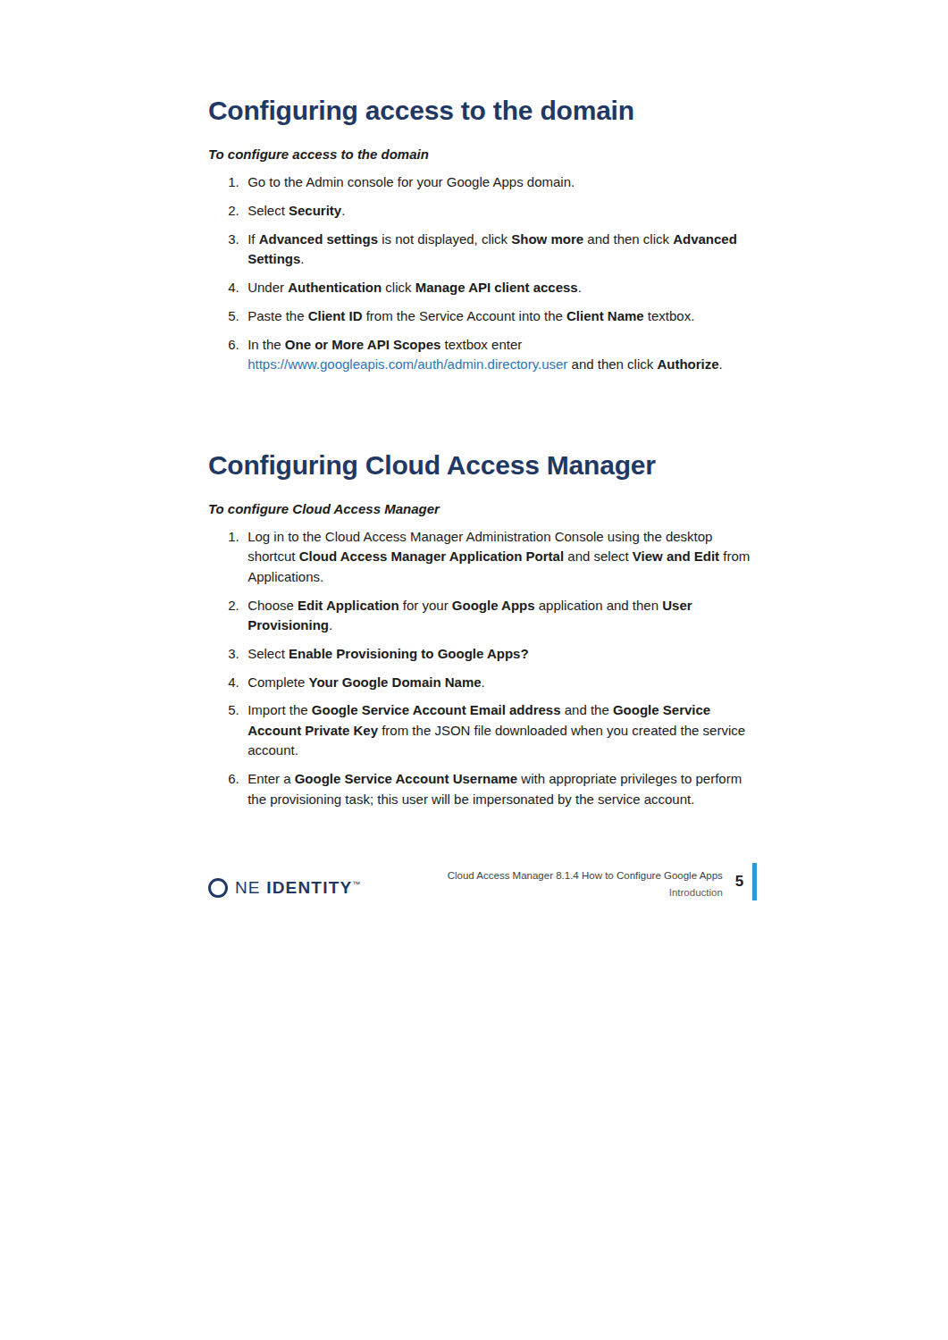Configuring access to the domain
To configure access to the domain
Go to the Admin console for your Google Apps domain.
Select Security.
If Advanced settings is not displayed, click Show more and then click Advanced Settings.
Under Authentication click Manage API client access.
Paste the Client ID from the Service Account into the Client Name textbox.
In the One or More API Scopes textbox enter https://www.googleapis.com/auth/admin.directory.user and then click Authorize.
Configuring Cloud Access Manager
To configure Cloud Access Manager
Log in to the Cloud Access Manager Administration Console using the desktop shortcut Cloud Access Manager Application Portal and select View and Edit from Applications.
Choose Edit Application for your Google Apps application and then User Provisioning.
Select Enable Provisioning to Google Apps?
Complete Your Google Domain Name.
Import the Google Service Account Email address and the Google Service Account Private Key from the JSON file downloaded when you created the service account.
Enter a Google Service Account Username with appropriate privileges to perform the provisioning task; this user will be impersonated by the service account.
NE IDENTITY™
Cloud Access Manager 8.1.4 How to Configure Google Apps
Introduction
5